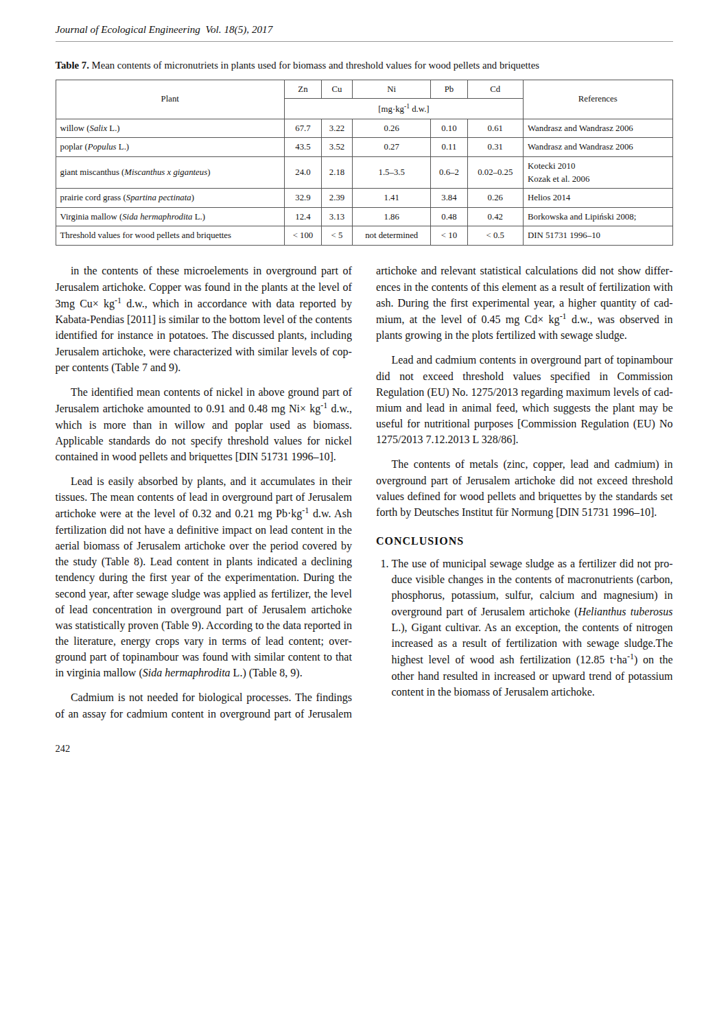Journal of Ecological Engineering Vol. 18(5), 2017
Table 7. Mean contents of micronutriets in plants used for biomass and threshold values for wood pellets and briquettes
| Plant | Zn | Cu | Ni | Pb | Cd | References |
| --- | --- | --- | --- | --- | --- | --- |
| [mg·kg -1 d.w.] |
| willow ( Salix L.) | 67.7 | 3.22 | 0.26 | 0.10 | 0.61 | Wandrasz and Wandrasz 2006 |
| poplar ( Populus L.) | 43.5 | 3.52 | 0.27 | 0.11 | 0.31 | Wandrasz and Wandrasz 2006 |
| giant miscanthus ( Miscanthus x giganteus ) | 24.0 | 2.18 | 1.5–3.5 | 0.6–2 | 0.02–0.25 | Kotecki 2010 Kozak et al. 2006 |
| prairie cord grass ( Spartina pectinata ) | 32.9 | 2.39 | 1.41 | 3.84 | 0.26 | Helios 2014 |
| Virginia mallow ( Sida hermaphrodita L.) | 12.4 | 3.13 | 1.86 | 0.48 | 0.42 | Borkowska and Lipiński 2008; |
| Threshold values for wood pellets and briquettes | < 100 | < 5 | not determined | < 10 | < 0.5 | DIN 51731 1996–10 |
in the contents of these microelements in overground part of Jerusalem artichoke. Copper was found in the plants at the level of 3mg Cu× kg-1 d.w., which in accordance with data reported by Kabata-Pendias [2011] is similar to the bottom level of the contents identified for instance in potatoes. The discussed plants, including Jerusalem artichoke, were characterized with similar levels of copper contents (Table 7 and 9).
The identified mean contents of nickel in above ground part of Jerusalem artichoke amounted to 0.91 and 0.48 mg Ni× kg-1 d.w., which is more than in willow and poplar used as biomass. Applicable standards do not specify threshold values for nickel contained in wood pellets and briquettes [DIN 51731 1996–10].
Lead is easily absorbed by plants, and it accumulates in their tissues. The mean contents of lead in overground part of Jerusalem artichoke were at the level of 0.32 and 0.21 mg Pb·kg-1 d.w. Ash fertilization did not have a definitive impact on lead content in the aerial biomass of Jerusalem artichoke over the period covered by the study (Table 8). Lead content in plants indicated a declining tendency during the first year of the experimentation. During the second year, after sewage sludge was applied as fertilizer, the level of lead concentration in overground part of Jerusalem artichoke was statistically proven (Table 9). According to the data reported in the literature, energy crops vary in terms of lead content; overground part of topinambour was found with similar content to that in virginia mallow (Sida hermaphrodita L.) (Table 8, 9).
Cadmium is not needed for biological processes. The findings of an assay for cadmium content in overground part of Jerusalem artichoke and relevant statistical calculations did not show differences in the contents of this element as a result of fertilization with ash. During the first experimental year, a higher quantity of cadmium, at the level of 0.45 mg Cd× kg-1 d.w., was observed in plants growing in the plots fertilized with sewage sludge.
Lead and cadmium contents in overground part of topinambour did not exceed threshold values specified in Commission Regulation (EU) No. 1275/2013 regarding maximum levels of cadmium and lead in animal feed, which suggests the plant may be useful for nutritional purposes [Commission Regulation (EU) No 1275/2013 7.12.2013 L 328/86].
The contents of metals (zinc, copper, lead and cadmium) in overground part of Jerusalem artichoke did not exceed threshold values defined for wood pellets and briquettes by the standards set forth by Deutsches Institut für Normung [DIN 51731 1996–10].
CONCLUSIONS
The use of municipal sewage sludge as a fertilizer did not produce visible changes in the contents of macronutrients (carbon, phosphorus, potassium, sulfur, calcium and magnesium) in overground part of Jerusalem artichoke (Helianthus tuberosus L.), Gigant cultivar. As an exception, the contents of nitrogen increased as a result of fertilization with sewage sludge.The highest level of wood ash fertilization (12.85 t·ha-1) on the other hand resulted in increased or upward trend of potassium content in the biomass of Jerusalem artichoke.
242